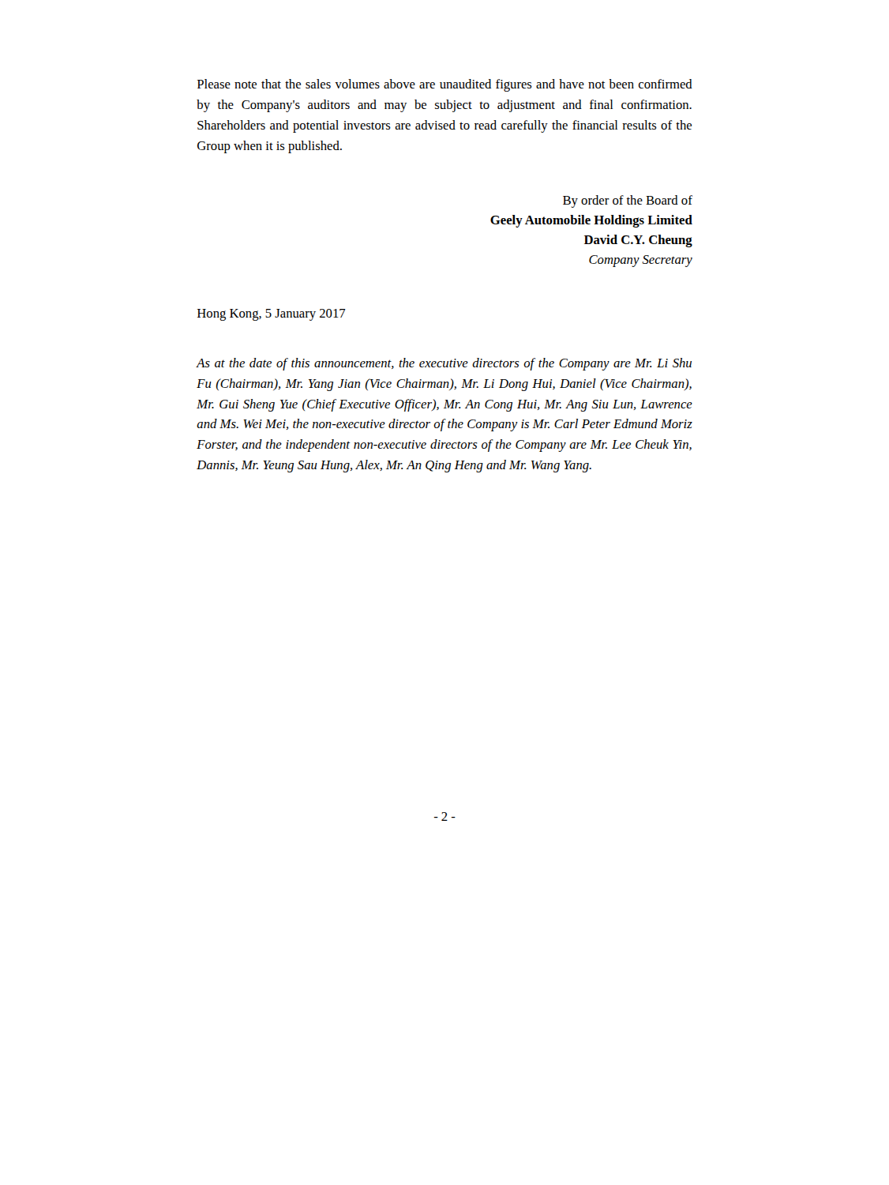Please note that the sales volumes above are unaudited figures and have not been confirmed by the Company's auditors and may be subject to adjustment and final confirmation. Shareholders and potential investors are advised to read carefully the financial results of the Group when it is published.
By order of the Board of Geely Automobile Holdings Limited David C.Y. Cheung Company Secretary
Hong Kong, 5 January 2017
As at the date of this announcement, the executive directors of the Company are Mr. Li Shu Fu (Chairman), Mr. Yang Jian (Vice Chairman), Mr. Li Dong Hui, Daniel (Vice Chairman), Mr. Gui Sheng Yue (Chief Executive Officer), Mr. An Cong Hui, Mr. Ang Siu Lun, Lawrence and Ms. Wei Mei, the non-executive director of the Company is Mr. Carl Peter Edmund Moriz Forster, and the independent non-executive directors of the Company are Mr. Lee Cheuk Yin, Dannis, Mr. Yeung Sau Hung, Alex, Mr. An Qing Heng and Mr. Wang Yang.
- 2 -